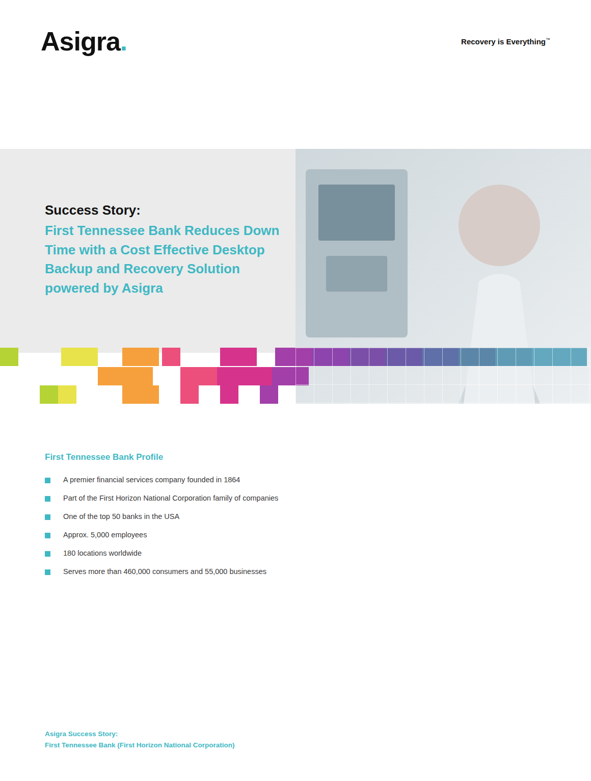Asigra.
Recovery is Everything™
Success Story:
First Tennessee Bank Reduces Down Time with a Cost Effective Desktop Backup and Recovery Solution powered by Asigra
First Tennessee Bank Profile
A premier financial services company founded in 1864
Part of the First Horizon National Corporation family of companies
One of the top 50 banks in the USA
Approx. 5,000 employees
180 locations worldwide
Serves more than 460,000 consumers and 55,000 businesses
Asigra Success Story:
First Tennessee Bank (First Horizon National Corporation)